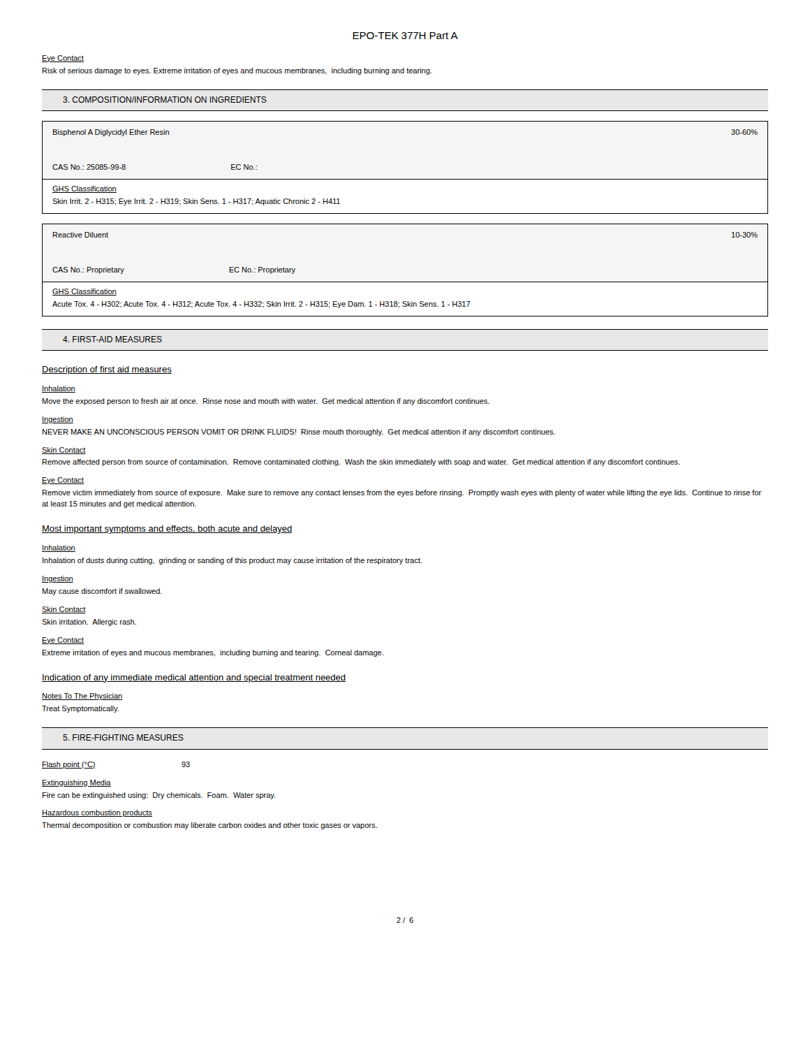EPO-TEK 377H Part A
Eye Contact
Risk of serious damage to eyes. Extreme irritation of eyes and mucous membranes, including burning and tearing.
3. COMPOSITION/INFORMATION ON INGREDIENTS
Bisphenol A Diglycidyl Ether Resin 30-60%
CAS No.: 25085-99-8 EC No.:
GHS Classification Skin Irrit. 2 - H315; Eye Irrit. 2 - H319; Skin Sens. 1 - H317; Aquatic Chronic 2 - H411
Reactive Diluent 10-30%
CAS No.: Proprietary EC No.: Proprietary
GHS Classification Acute Tox. 4 - H302; Acute Tox. 4 - H312; Acute Tox. 4 - H332; Skin Irrit. 2 - H315; Eye Dam. 1 - H318; Skin Sens. 1 - H317
4. FIRST-AID MEASURES
Description of first aid measures
Inhalation
Move the exposed person to fresh air at once. Rinse nose and mouth with water. Get medical attention if any discomfort continues.
Ingestion
NEVER MAKE AN UNCONSCIOUS PERSON VOMIT OR DRINK FLUIDS! Rinse mouth thoroughly. Get medical attention if any discomfort continues.
Skin Contact
Remove affected person from source of contamination. Remove contaminated clothing. Wash the skin immediately with soap and water. Get medical attention if any discomfort continues.
Eye Contact
Remove victim immediately from source of exposure. Make sure to remove any contact lenses from the eyes before rinsing. Promptly wash eyes with plenty of water while lifting the eye lids. Continue to rinse for at least 15 minutes and get medical attention.
Most important symptoms and effects, both acute and delayed
Inhalation
Inhalation of dusts during cutting, grinding or sanding of this product may cause irritation of the respiratory tract.
Ingestion
May cause discomfort if swallowed.
Skin Contact
Skin irritation. Allergic rash.
Eye Contact
Extreme irritation of eyes and mucous membranes, including burning and tearing. Corneal damage.
Indication of any immediate medical attention and special treatment needed
Notes To The Physician
Treat Symptomatically.
5. FIRE-FIGHTING MEASURES
Flash point (°C) 93
Extinguishing Media
Fire can be extinguished using: Dry chemicals. Foam. Water spray.
Hazardous combustion products
Thermal decomposition or combustion may liberate carbon oxides and other toxic gases or vapors.
2 / 6